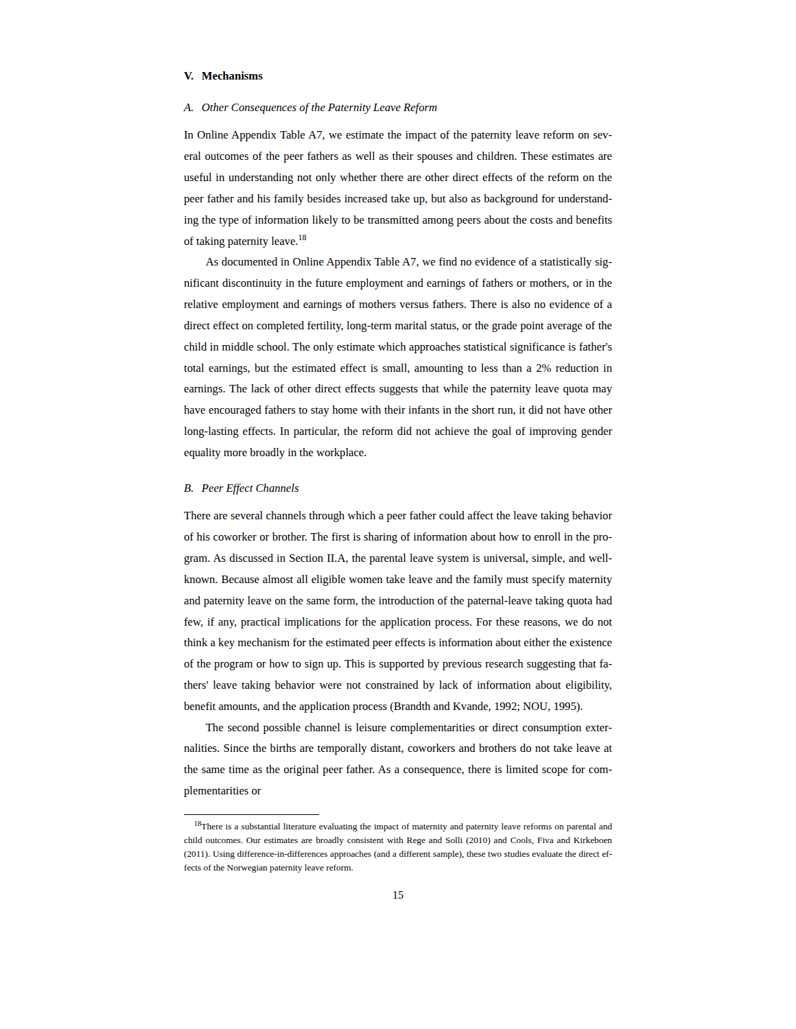V. Mechanisms
A. Other Consequences of the Paternity Leave Reform
In Online Appendix Table A7, we estimate the impact of the paternity leave reform on several outcomes of the peer fathers as well as their spouses and children. These estimates are useful in understanding not only whether there are other direct effects of the reform on the peer father and his family besides increased take up, but also as background for understanding the type of information likely to be transmitted among peers about the costs and benefits of taking paternity leave.18
As documented in Online Appendix Table A7, we find no evidence of a statistically significant discontinuity in the future employment and earnings of fathers or mothers, or in the relative employment and earnings of mothers versus fathers. There is also no evidence of a direct effect on completed fertility, long-term marital status, or the grade point average of the child in middle school. The only estimate which approaches statistical significance is father's total earnings, but the estimated effect is small, amounting to less than a 2% reduction in earnings. The lack of other direct effects suggests that while the paternity leave quota may have encouraged fathers to stay home with their infants in the short run, it did not have other long-lasting effects. In particular, the reform did not achieve the goal of improving gender equality more broadly in the workplace.
B. Peer Effect Channels
There are several channels through which a peer father could affect the leave taking behavior of his coworker or brother. The first is sharing of information about how to enroll in the program. As discussed in Section II.A, the parental leave system is universal, simple, and well-known. Because almost all eligible women take leave and the family must specify maternity and paternity leave on the same form, the introduction of the paternal-leave taking quota had few, if any, practical implications for the application process. For these reasons, we do not think a key mechanism for the estimated peer effects is information about either the existence of the program or how to sign up. This is supported by previous research suggesting that fathers' leave taking behavior were not constrained by lack of information about eligibility, benefit amounts, and the application process (Brandth and Kvande, 1992; NOU, 1995).
The second possible channel is leisure complementarities or direct consumption externalities. Since the births are temporally distant, coworkers and brothers do not take leave at the same time as the original peer father. As a consequence, there is limited scope for complementarities or
18There is a substantial literature evaluating the impact of maternity and paternity leave reforms on parental and child outcomes. Our estimates are broadly consistent with Rege and Solli (2010) and Cools, Fiva and Kirkeboen (2011). Using difference-in-differences approaches (and a different sample), these two studies evaluate the direct effects of the Norwegian paternity leave reform.
15